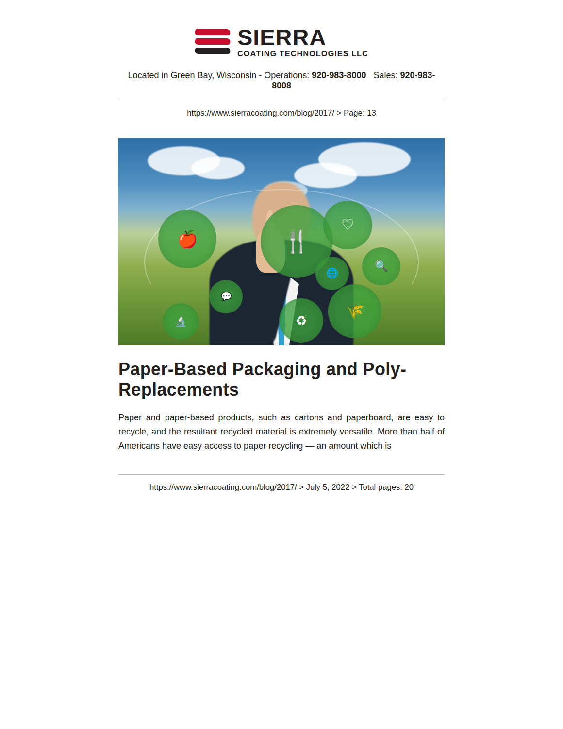SIERRA COATING TECHNOLOGIES LLC
Located in Green Bay, Wisconsin - Operations: 920-983-8000 Sales: 920-983-8008
https://www.sierracoating.com/blog/2017/ > Page: 13
🍎
🍴
♡
🌐
🔍
💬
🔬
♻
🌾
Paper-Based Packaging and Poly-Replacements
Paper and paper-based products, such as cartons and paperboard, are easy to recycle, and the resultant recycled material is extremely versatile. More than half of Americans have easy access to paper recycling — an amount which is
https://www.sierracoating.com/blog/2017/ > July 5, 2022 > Total pages: 20